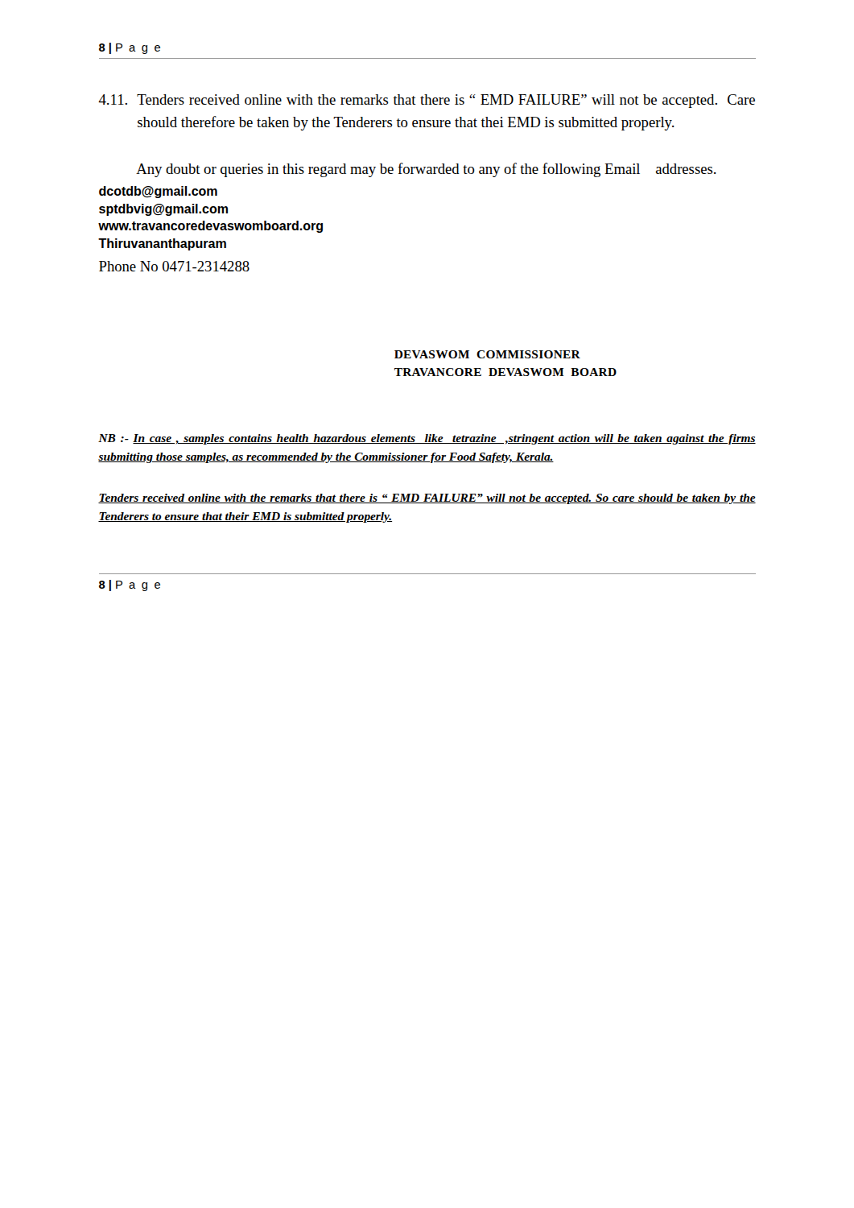8 | P a g e
4.11.
Tenders received online with the remarks that there is “ EMD FAILURE” will not be accepted. Care should therefore be taken by the Tenderers to ensure that thei EMD is submitted properly.
Any doubt or queries in this regard may be forwarded to any of the following Email addresses.
dcotdb@gmail.com
sptdbvig@gmail.com
www.travancoredevaswomboard.org
Thiruvananthapuram
Phone No 0471-2314288
DEVASWOM COMMISSIONER
TRAVANCORE DEVASWOM BOARD
NB :- In case , samples contains health hazardous elements like tetrazine ,stringent action will be taken against the firms submitting those samples, as recommended by the Commissioner for Food Safety, Kerala.
Tenders received online with the remarks that there is “ EMD FAILURE” will not be accepted. So care should be taken by the Tenderers to ensure that their EMD is submitted properly.
8 | P a g e